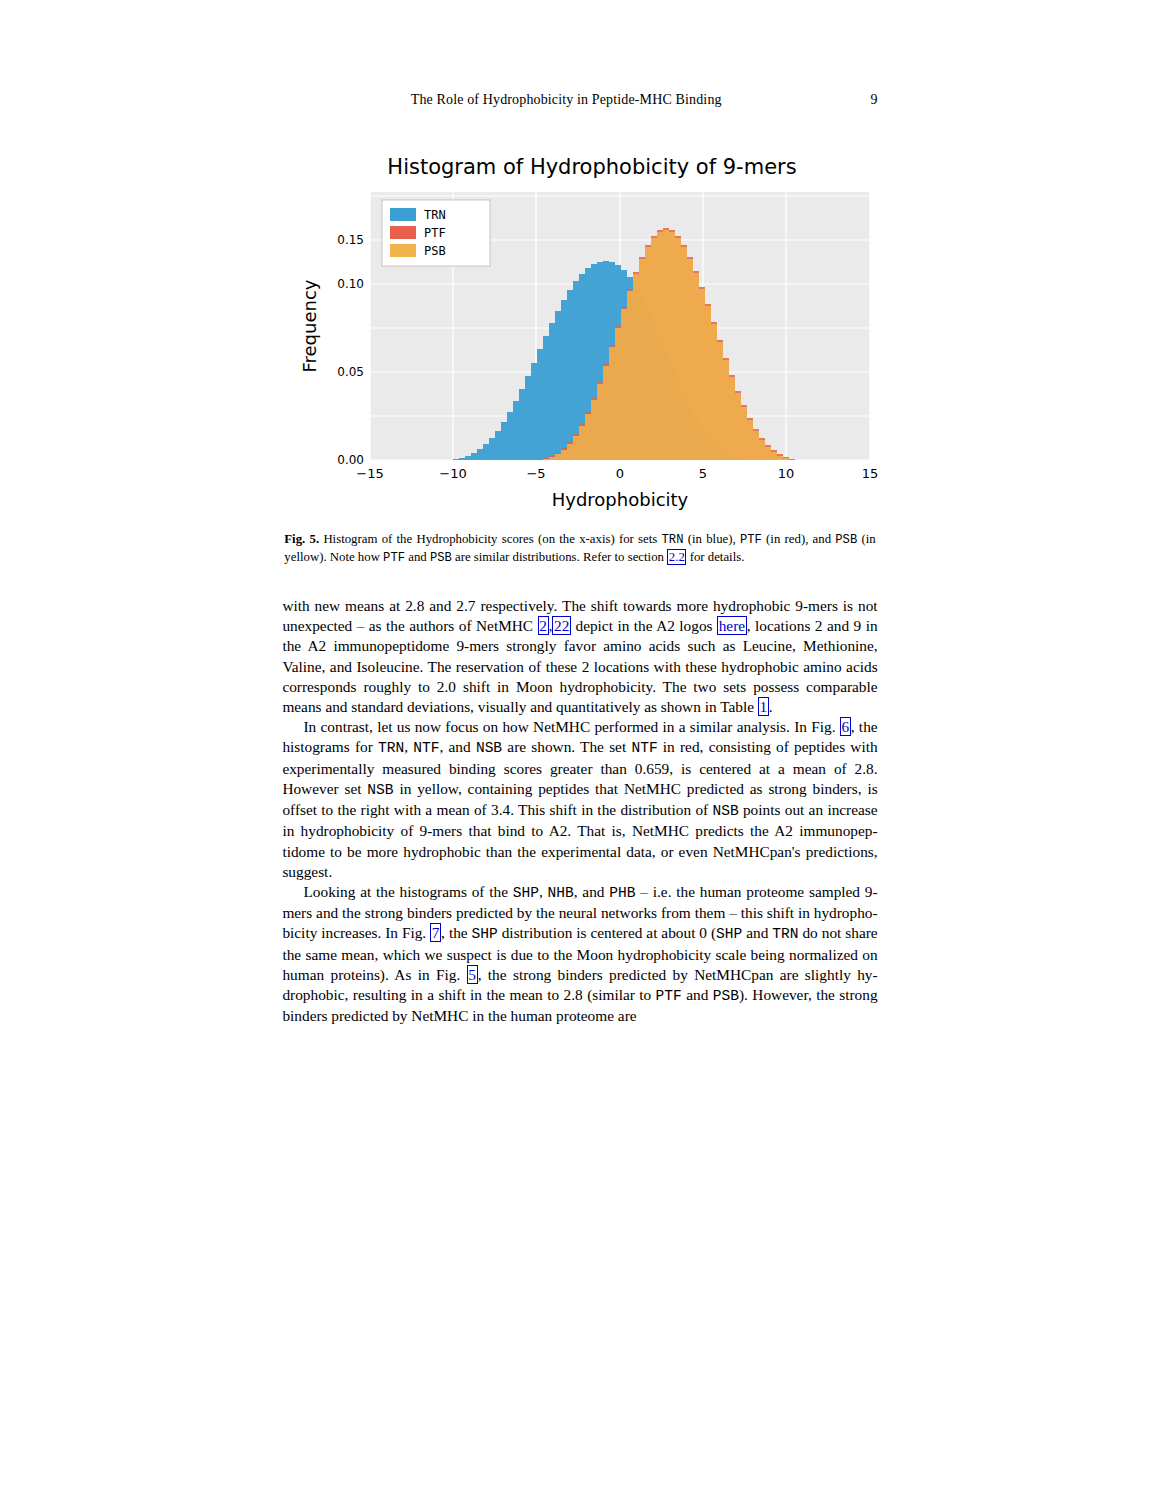The Role of Hydrophobicity in Peptide-MHC Binding 9
Histogram of Hydrophobicity of 9-mers TRN PTF PSB 0.00 0.05 0.10 0.15 −15 −10 −5 0 5 10 15 Hydrophobicity Frequency
Fig. 5. Histogram of the Hydrophobicity scores (on the x-axis) for sets TRN (in blue), PTF (in red), and PSB (in yellow). Note how PTF and PSB are similar distributions. Refer to section 2.2 for details.
with new means at 2.8 and 2.7 respectively. The shift towards more hydrophobic 9-mers is not unexpected – as the authors of NetMHC 2, 22 depict in the A2 logos here, locations 2 and 9 in the A2 immunopeptidome 9-mers strongly favor amino acids such as Leucine, Methionine, Valine, and Isoleucine. The reservation of these 2 locations with these hydrophobic amino acids corresponds roughly to 2.0 shift in Moon hydrophobicity. The two sets possess comparable means and standard deviations, visually and quantitatively as shown in Table 1.
In contrast, let us now focus on how NetMHC performed in a similar analysis. In Fig. 6, the histograms for TRN, NTF, and NSB are shown. The set NTF in red, consisting of peptides with experimentally measured binding scores greater than 0.659, is centered at a mean of 2.8. However set NSB in yellow, containing peptides that NetMHC predicted as strong binders, is offset to the right with a mean of 3.4. This shift in the distribution of NSB points out an increase in hydrophobicity of 9-mers that bind to A2. That is, NetMHC predicts the A2 immunopeptidome to be more hydrophobic than the experimental data, or even NetMHCpan's predictions, suggest.
Looking at the histograms of the SHP, NHB, and PHB – i.e. the human proteome sampled 9-mers and the strong binders predicted by the neural networks from them – this shift in hydrophobicity increases. In Fig. 7, the SHP distribution is centered at about 0 (SHP and TRN do not share the same mean, which we suspect is due to the Moon hydrophobicity scale being normalized on human proteins). As in Fig. 5, the strong binders predicted by NetMHCpan are slightly hydrophobic, resulting in a shift in the mean to 2.8 (similar to PTF and PSB). However, the strong binders predicted by NetMHC in the human proteome are